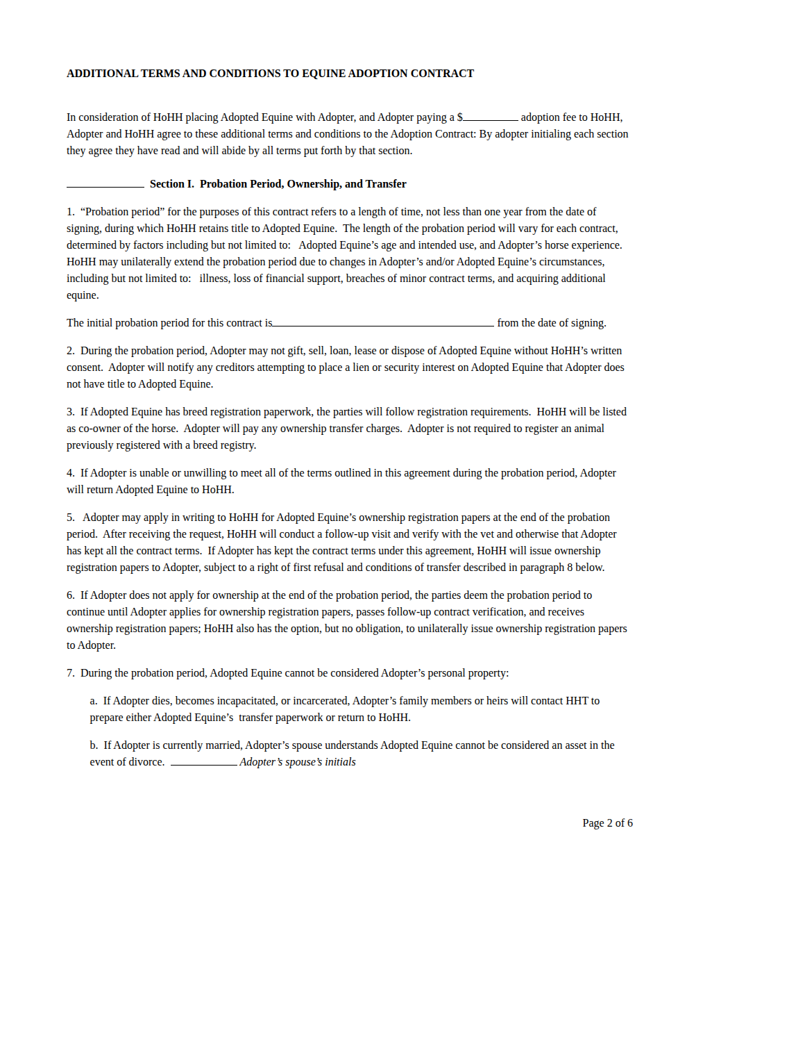ADDITIONAL TERMS AND CONDITIONS TO EQUINE ADOPTION CONTRACT
In consideration of HoHH placing Adopted Equine with Adopter, and Adopter paying a $ adoption fee to HoHH, Adopter and HoHH agree to these additional terms and conditions to the Adoption Contract: By adopter initialing each section they agree they have read and will abide by all terms put forth by that section.
Section I. Probation Period, Ownership, and Transfer
1. “Probation period” for the purposes of this contract refers to a length of time, not less than one year from the date of signing, during which HoHH retains title to Adopted Equine. The length of the probation period will vary for each contract, determined by factors including but not limited to: Adopted Equine’s age and intended use, and Adopter’s horse experience. HoHH may unilaterally extend the probation period due to changes in Adopter’s and/or Adopted Equine’s circumstances, including but not limited to: illness, loss of financial support, breaches of minor contract terms, and acquiring additional equine.
The initial probation period for this contract is from the date of signing.
2. During the probation period, Adopter may not gift, sell, loan, lease or dispose of Adopted Equine without HoHH’s written consent. Adopter will notify any creditors attempting to place a lien or security interest on Adopted Equine that Adopter does not have title to Adopted Equine.
3. If Adopted Equine has breed registration paperwork, the parties will follow registration requirements. HoHH will be listed as co-owner of the horse. Adopter will pay any ownership transfer charges. Adopter is not required to register an animal previously registered with a breed registry.
4. If Adopter is unable or unwilling to meet all of the terms outlined in this agreement during the probation period, Adopter will return Adopted Equine to HoHH.
5. Adopter may apply in writing to HoHH for Adopted Equine’s ownership registration papers at the end of the probation period. After receiving the request, HoHH will conduct a follow-up visit and verify with the vet and otherwise that Adopter has kept all the contract terms. If Adopter has kept the contract terms under this agreement, HoHH will issue ownership registration papers to Adopter, subject to a right of first refusal and conditions of transfer described in paragraph 8 below.
6. If Adopter does not apply for ownership at the end of the probation period, the parties deem the probation period to continue until Adopter applies for ownership registration papers, passes follow-up contract verification, and receives ownership registration papers; HoHH also has the option, but no obligation, to unilaterally issue ownership registration papers to Adopter.
7. During the probation period, Adopted Equine cannot be considered Adopter’s personal property:
a. If Adopter dies, becomes incapacitated, or incarcerated, Adopter’s family members or heirs will contact HHT to prepare either Adopted Equine’s transfer paperwork or return to HoHH.
b. If Adopter is currently married, Adopter’s spouse understands Adopted Equine cannot be considered an asset in the event of divorce. Adopter’s spouse’s initials
Page 2 of 6